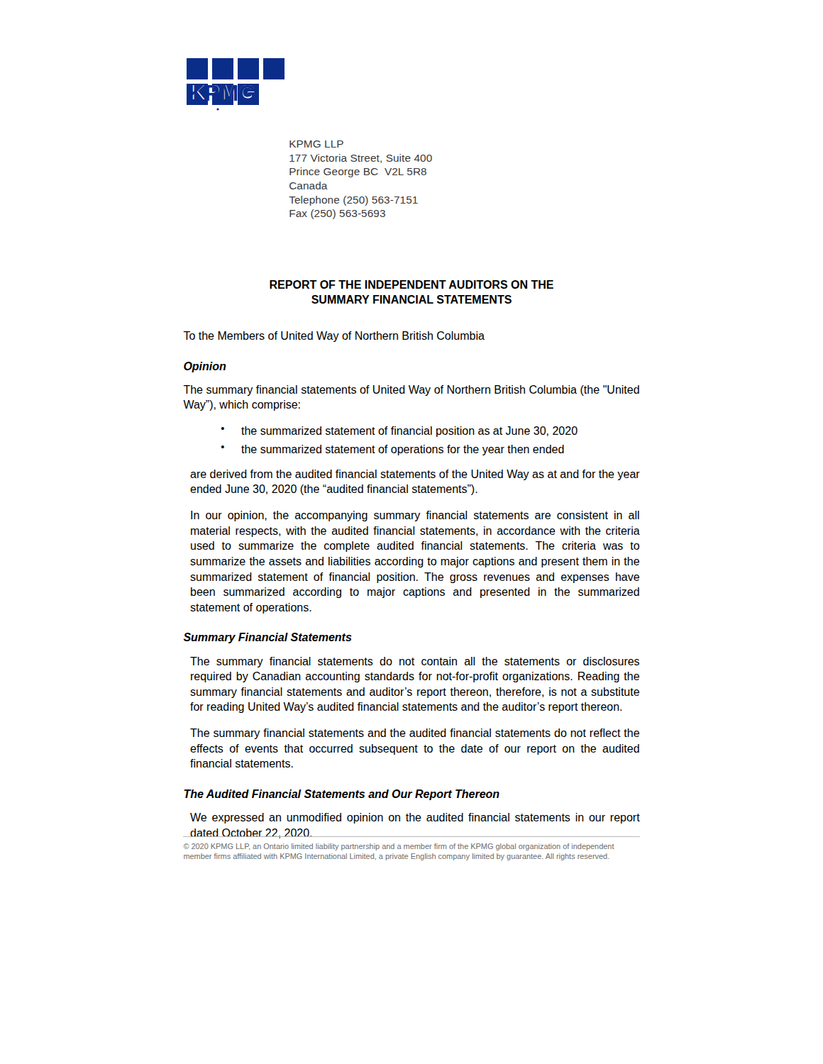KPMG KPMG
KPMG LLP
177 Victoria Street, Suite 400
Prince George BC V2L 5R8
Canada
Telephone (250) 563-7151
Fax (250) 563-5693
REPORT OF THE INDEPENDENT AUDITORS ON THE
SUMMARY FINANCIAL STATEMENTS
To the Members of United Way of Northern British Columbia
Opinion
The summary financial statements of United Way of Northern British Columbia (the "United Way”), which comprise:
the summarized statement of financial position as at June 30, 2020
the summarized statement of operations for the year then ended
are derived from the audited financial statements of the United Way as at and for the year ended June 30, 2020 (the “audited financial statements”).
In our opinion, the accompanying summary financial statements are consistent in all material respects, with the audited financial statements, in accordance with the criteria used to summarize the complete audited financial statements. The criteria was to summarize the assets and liabilities according to major captions and present them in the summarized statement of financial position. The gross revenues and expenses have been summarized according to major captions and presented in the summarized statement of operations.
Summary Financial Statements
The summary financial statements do not contain all the statements or disclosures required by Canadian accounting standards for not-for-profit organizations. Reading the summary financial statements and auditor’s report thereon, therefore, is not a substitute for reading United Way’s audited financial statements and the auditor’s report thereon.
The summary financial statements and the audited financial statements do not reflect the effects of events that occurred subsequent to the date of our report on the audited financial statements.
The Audited Financial Statements and Our Report Thereon
We expressed an unmodified opinion on the audited financial statements in our report dated October 22, 2020.
© 2020 KPMG LLP, an Ontario limited liability partnership and a member firm of the KPMG global organization of independent member firms affiliated with KPMG International Limited, a private English company limited by guarantee. All rights reserved.